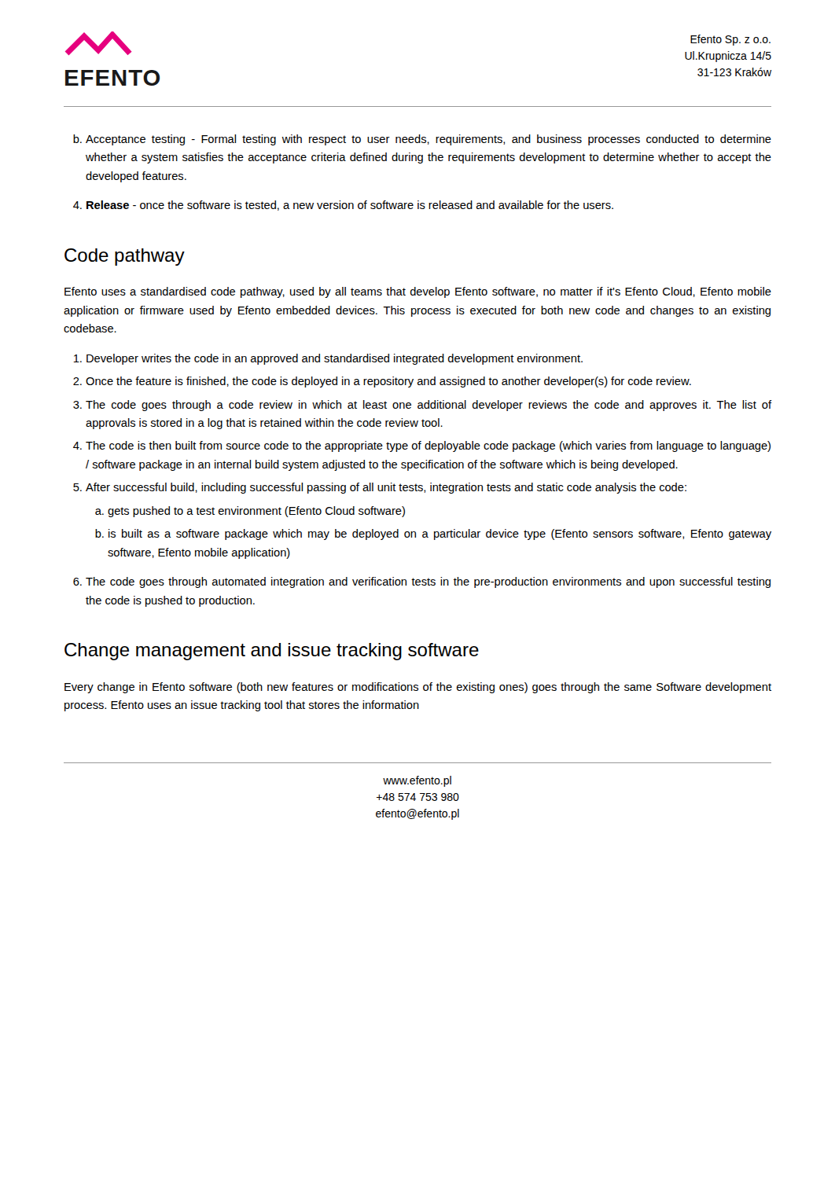EFENTO
Efento Sp. z o.o.
Ul.Krupnicza 14/5
31-123 Kraków
Acceptance testing - Formal testing with respect to user needs, requirements, and business processes conducted to determine whether a system satisfies the acceptance criteria defined during the requirements development to determine whether to accept the developed features.
Release - once the software is tested, a new version of software is released and available for the users.
Code pathway
Efento uses a standardised code pathway, used by all teams that develop Efento software, no matter if it's Efento Cloud, Efento mobile application or firmware used by Efento embedded devices. This process is executed for both new code and changes to an existing codebase.
Developer writes the code in an approved and standardised integrated development environment.
Once the feature is finished, the code is deployed in a repository and assigned to another developer(s) for code review.
The code goes through a code review in which at least one additional developer reviews the code and approves it. The list of approvals is stored in a log that is retained within the code review tool.
The code is then built from source code to the appropriate type of deployable code package (which varies from language to language) / software package in an internal build system adjusted to the specification of the software which is being developed.
After successful build, including successful passing of all unit tests, integration tests and static code analysis the code:
gets pushed to a test environment (Efento Cloud software)
is built as a software package which may be deployed on a particular device type (Efento sensors software, Efento gateway software, Efento mobile application)
The code goes through automated integration and verification tests in the pre-production environments and upon successful testing the code is pushed to production.
Change management and issue tracking software
Every change in Efento software (both new features or modifications of the existing ones) goes through the same Software development process. Efento uses an issue tracking tool that stores the information
www.efento.pl
+48 574 753 980
efento@efento.pl